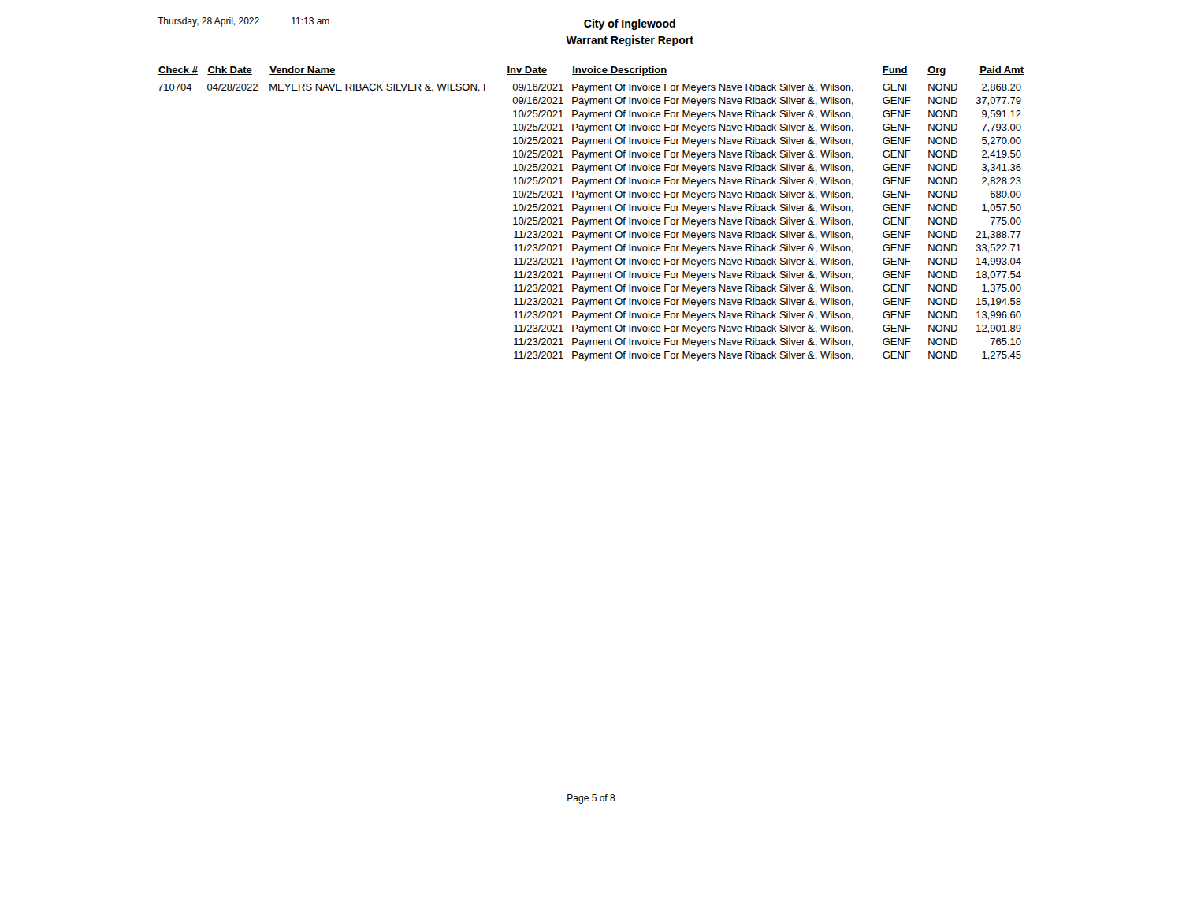Thursday, 28 April, 2022 11:13 am
City of Inglewood
Warrant Register Report
| Check # | Chk Date | Vendor Name | Inv Date | Invoice Description | Fund | Org | Paid Amt |
| --- | --- | --- | --- | --- | --- | --- | --- |
| 710704 | 04/28/2022 | MEYERS NAVE RIBACK SILVER &, WILSON, F | 09/16/2021 | Payment Of Invoice For Meyers Nave Riback Silver &, Wilson, | GENF | NOND | 2,868.20 |
| | | | 09/16/2021 | Payment Of Invoice For Meyers Nave Riback Silver &, Wilson, | GENF | NOND | 37,077.79 |
| | | | 10/25/2021 | Payment Of Invoice For Meyers Nave Riback Silver &, Wilson, | GENF | NOND | 9,591.12 |
| | | | 10/25/2021 | Payment Of Invoice For Meyers Nave Riback Silver &, Wilson, | GENF | NOND | 7,793.00 |
| | | | 10/25/2021 | Payment Of Invoice For Meyers Nave Riback Silver &, Wilson, | GENF | NOND | 5,270.00 |
| | | | 10/25/2021 | Payment Of Invoice For Meyers Nave Riback Silver &, Wilson, | GENF | NOND | 2,419.50 |
| | | | 10/25/2021 | Payment Of Invoice For Meyers Nave Riback Silver &, Wilson, | GENF | NOND | 3,341.36 |
| | | | 10/25/2021 | Payment Of Invoice For Meyers Nave Riback Silver &, Wilson, | GENF | NOND | 2,828.23 |
| | | | 10/25/2021 | Payment Of Invoice For Meyers Nave Riback Silver &, Wilson, | GENF | NOND | 680.00 |
| | | | 10/25/2021 | Payment Of Invoice For Meyers Nave Riback Silver &, Wilson, | GENF | NOND | 1,057.50 |
| | | | 10/25/2021 | Payment Of Invoice For Meyers Nave Riback Silver &, Wilson, | GENF | NOND | 775.00 |
| | | | 11/23/2021 | Payment Of Invoice For Meyers Nave Riback Silver &, Wilson, | GENF | NOND | 21,388.77 |
| | | | 11/23/2021 | Payment Of Invoice For Meyers Nave Riback Silver &, Wilson, | GENF | NOND | 33,522.71 |
| | | | 11/23/2021 | Payment Of Invoice For Meyers Nave Riback Silver &, Wilson, | GENF | NOND | 14,993.04 |
| | | | 11/23/2021 | Payment Of Invoice For Meyers Nave Riback Silver &, Wilson, | GENF | NOND | 18,077.54 |
| | | | 11/23/2021 | Payment Of Invoice For Meyers Nave Riback Silver &, Wilson, | GENF | NOND | 1,375.00 |
| | | | 11/23/2021 | Payment Of Invoice For Meyers Nave Riback Silver &, Wilson, | GENF | NOND | 15,194.58 |
| | | | 11/23/2021 | Payment Of Invoice For Meyers Nave Riback Silver &, Wilson, | GENF | NOND | 13,996.60 |
| | | | 11/23/2021 | Payment Of Invoice For Meyers Nave Riback Silver &, Wilson, | GENF | NOND | 12,901.89 |
| | | | 11/23/2021 | Payment Of Invoice For Meyers Nave Riback Silver &, Wilson, | GENF | NOND | 765.10 |
| | | | 11/23/2021 | Payment Of Invoice For Meyers Nave Riback Silver &, Wilson, | GENF | NOND | 1,275.45 |
Page 5 of 8